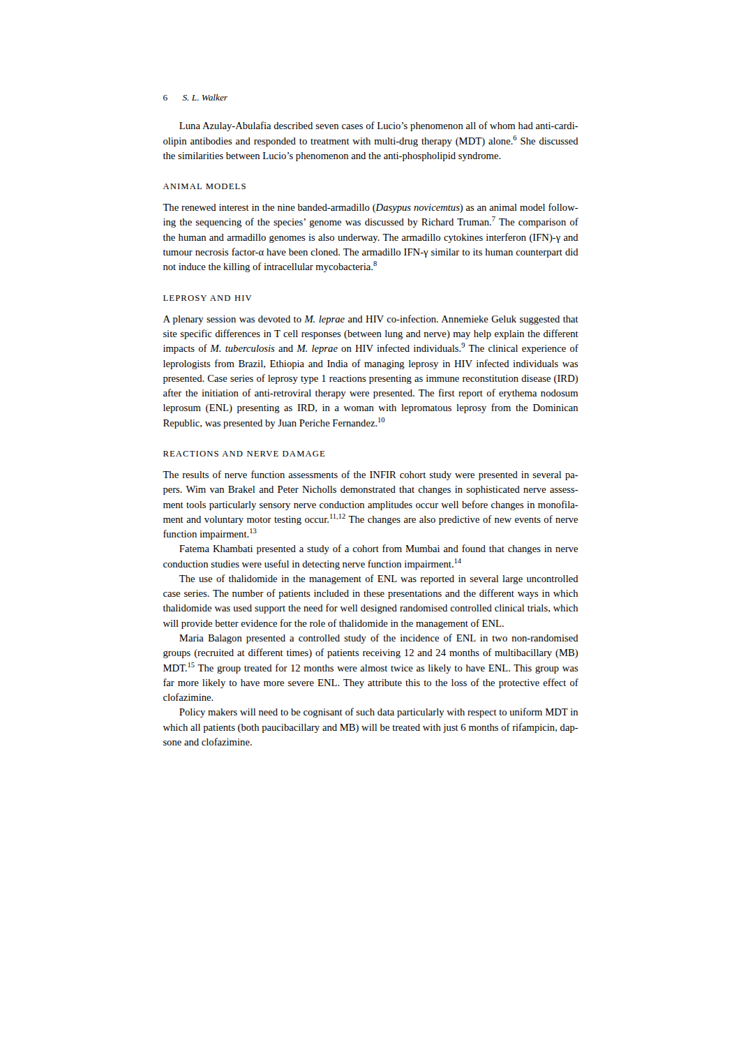6 S. L. Walker
Luna Azulay-Abulafia described seven cases of Lucio’s phenomenon all of whom had anti-cardiolipin antibodies and responded to treatment with multi-drug therapy (MDT) alone.6 She discussed the similarities between Lucio’s phenomenon and the anti-phospholipid syndrome.
Animal models
The renewed interest in the nine banded-armadillo (Dasypus novicemtus) as an animal model following the sequencing of the species’ genome was discussed by Richard Truman.7 The comparison of the human and armadillo genomes is also underway. The armadillo cytokines interferon (IFN)-γ and tumour necrosis factor-α have been cloned. The armadillo IFN-γ similar to its human counterpart did not induce the killing of intracellular mycobacteria.8
Leprosy and HIV
A plenary session was devoted to M. leprae and HIV co-infection. Annemieke Geluk suggested that site specific differences in T cell responses (between lung and nerve) may help explain the different impacts of M. tuberculosis and M. leprae on HIV infected individuals.9 The clinical experience of leprologists from Brazil, Ethiopia and India of managing leprosy in HIV infected individuals was presented. Case series of leprosy type 1 reactions presenting as immune reconstitution disease (IRD) after the initiation of anti-retroviral therapy were presented. The first report of erythema nodosum leprosum (ENL) presenting as IRD, in a woman with lepromatous leprosy from the Dominican Republic, was presented by Juan Periche Fernandez.10
Reactions and nerve damage
The results of nerve function assessments of the INFIR cohort study were presented in several papers. Wim van Brakel and Peter Nicholls demonstrated that changes in sophisticated nerve assessment tools particularly sensory nerve conduction amplitudes occur well before changes in monofilament and voluntary motor testing occur.11,12 The changes are also predictive of new events of nerve function impairment.13
Fatema Khambati presented a study of a cohort from Mumbai and found that changes in nerve conduction studies were useful in detecting nerve function impairment.14
The use of thalidomide in the management of ENL was reported in several large uncontrolled case series. The number of patients included in these presentations and the different ways in which thalidomide was used support the need for well designed randomised controlled clinical trials, which will provide better evidence for the role of thalidomide in the management of ENL.
Maria Balagon presented a controlled study of the incidence of ENL in two non-randomised groups (recruited at different times) of patients receiving 12 and 24 months of multibacillary (MB) MDT.15 The group treated for 12 months were almost twice as likely to have ENL. This group was far more likely to have more severe ENL. They attribute this to the loss of the protective effect of clofazimine.
Policy makers will need to be cognisant of such data particularly with respect to uniform MDT in which all patients (both paucibacillary and MB) will be treated with just 6 months of rifampicin, dapsone and clofazimine.